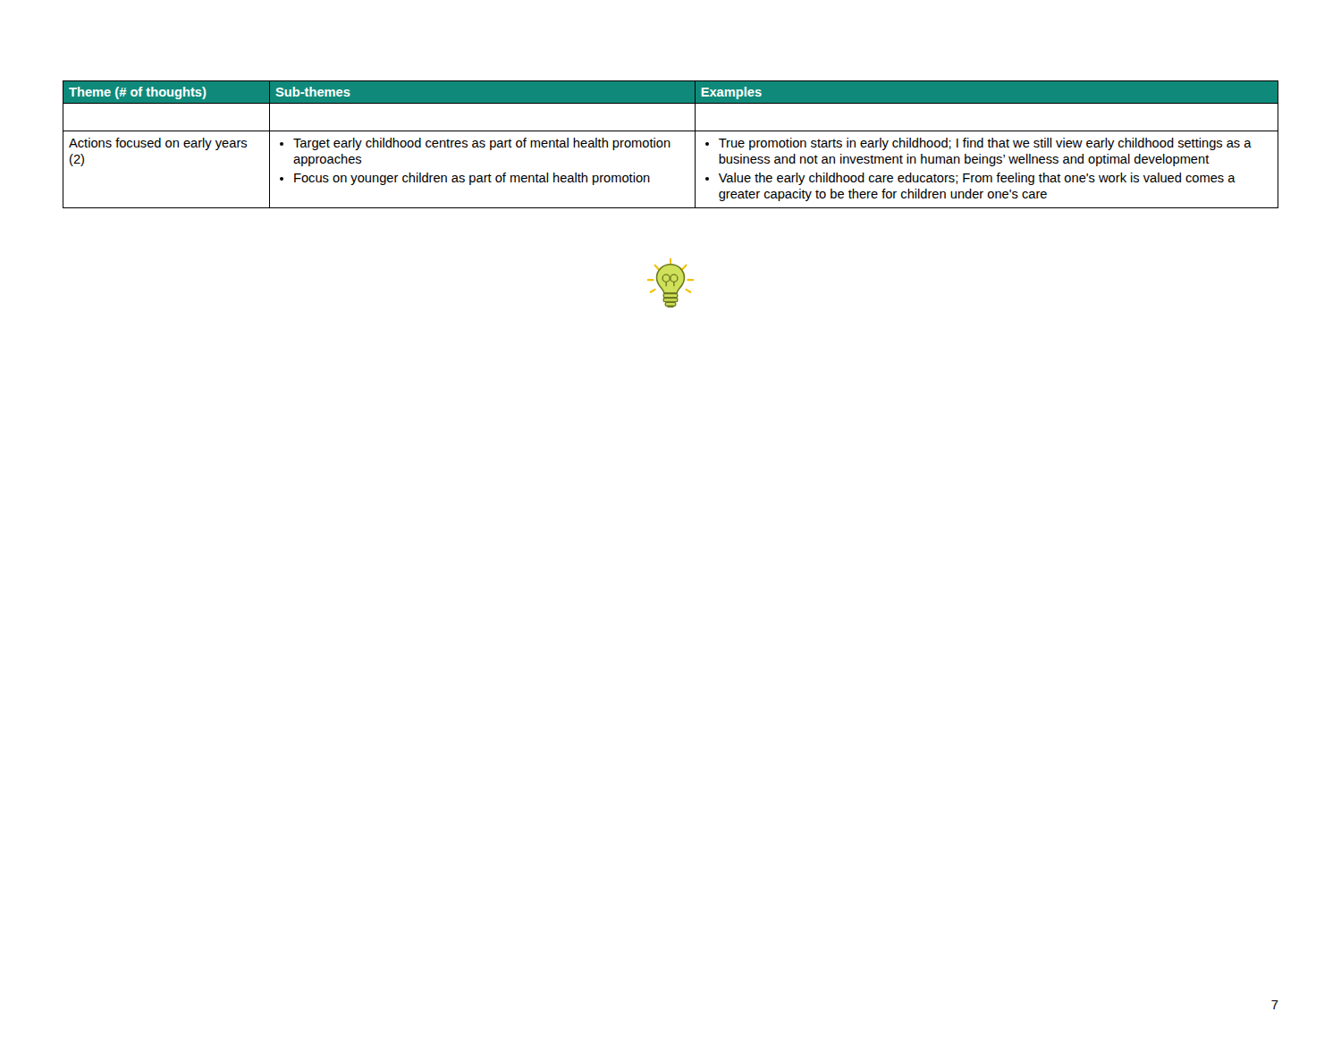| Theme (# of thoughts) | Sub-themes | Examples |
| --- | --- | --- |
| Actions focused on early years (2) | Target early childhood centres as part of mental health promotion approaches Focus on younger children as part of mental health promotion | True promotion starts in early childhood; I find that we still view early childhood settings as a business and not an investment in human beings’ wellness and optimal development Value the early childhood care educators; From feeling that one's work is valued comes a greater capacity to be there for children under one's care |
7